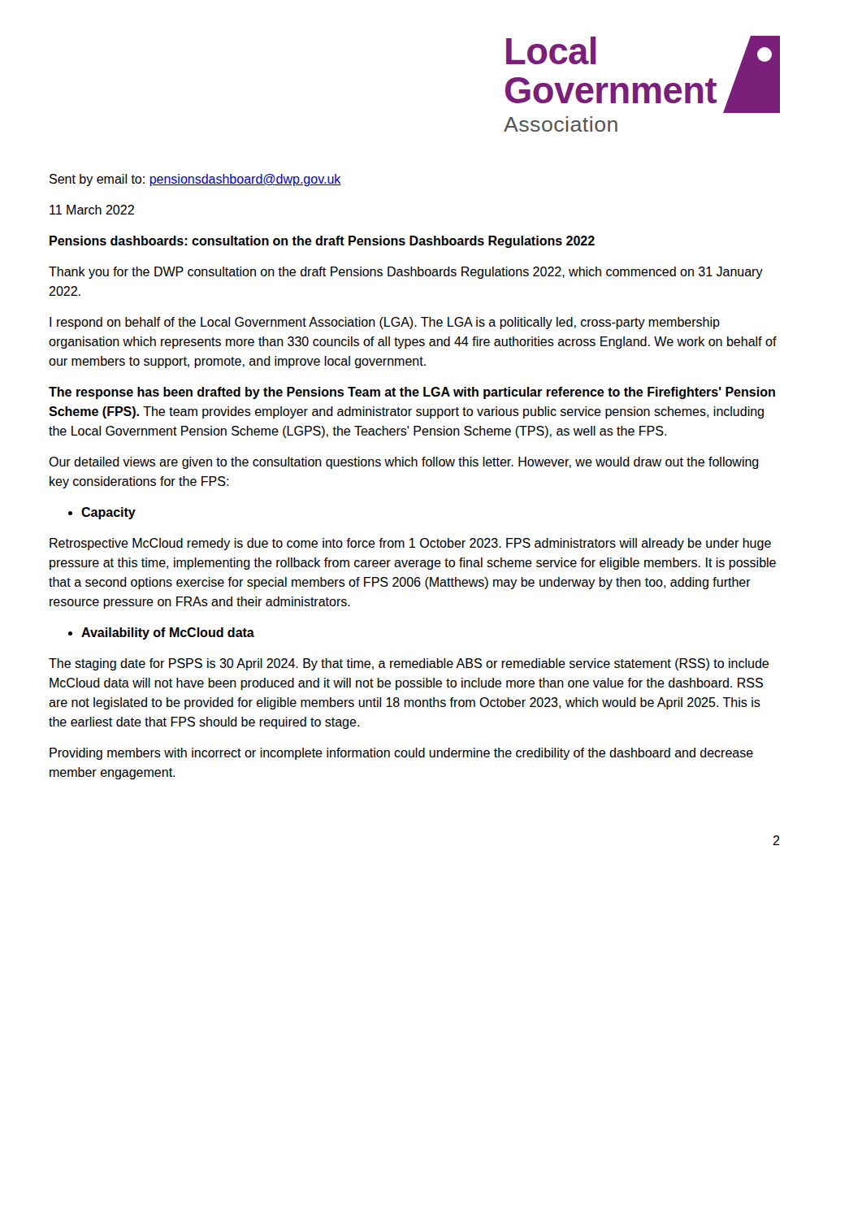Local
Government
Association
Sent by email to: pensionsdashboard@dwp.gov.uk
11 March 2022
Pensions dashboards: consultation on the draft Pensions Dashboards Regulations 2022
Thank you for the DWP consultation on the draft Pensions Dashboards Regulations 2022, which commenced on 31 January 2022.
I respond on behalf of the Local Government Association (LGA). The LGA is a politically led, cross-party membership organisation which represents more than 330 councils of all types and 44 fire authorities across England. We work on behalf of our members to support, promote, and improve local government.
The response has been drafted by the Pensions Team at the LGA with particular reference to the Firefighters' Pension Scheme (FPS). The team provides employer and administrator support to various public service pension schemes, including the Local Government Pension Scheme (LGPS), the Teachers' Pension Scheme (TPS), as well as the FPS.
Our detailed views are given to the consultation questions which follow this letter. However, we would draw out the following key considerations for the FPS:
Capacity
Retrospective McCloud remedy is due to come into force from 1 October 2023. FPS administrators will already be under huge pressure at this time, implementing the rollback from career average to final scheme service for eligible members. It is possible that a second options exercise for special members of FPS 2006 (Matthews) may be underway by then too, adding further resource pressure on FRAs and their administrators.
Availability of McCloud data
The staging date for PSPS is 30 April 2024. By that time, a remediable ABS or remediable service statement (RSS) to include McCloud data will not have been produced and it will not be possible to include more than one value for the dashboard. RSS are not legislated to be provided for eligible members until 18 months from October 2023, which would be April 2025. This is the earliest date that FPS should be required to stage.
Providing members with incorrect or incomplete information could undermine the credibility of the dashboard and decrease member engagement.
2